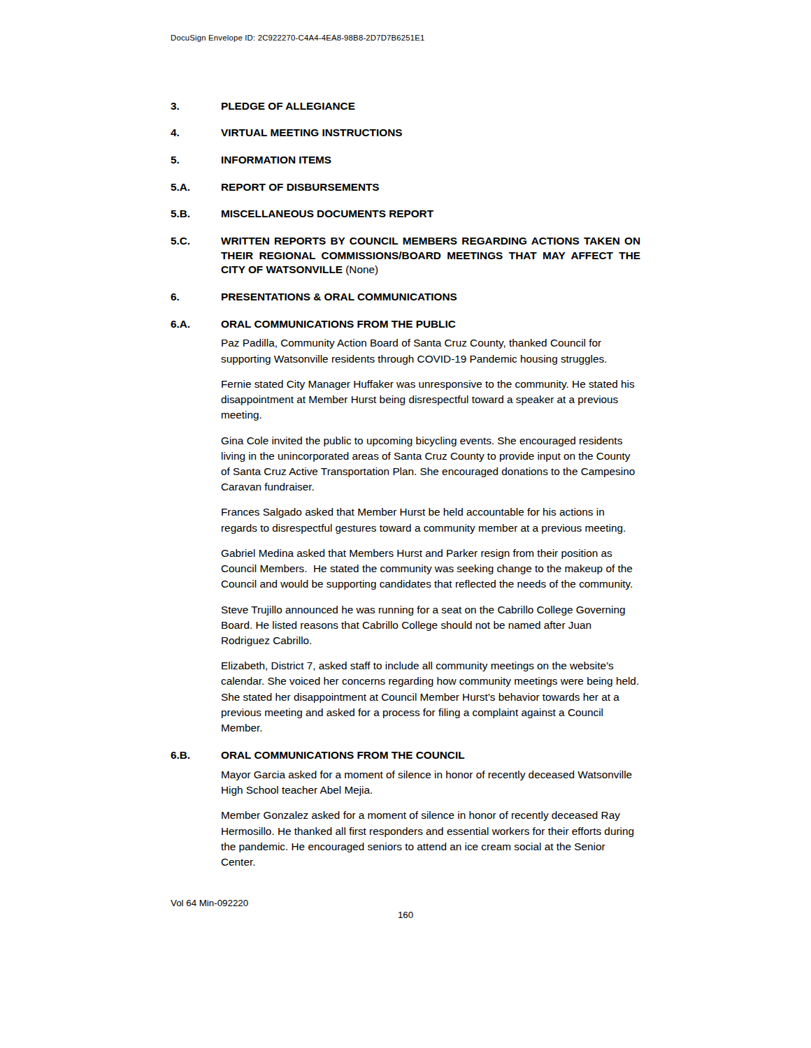DocuSign Envelope ID: 2C922270-C4A4-4EA8-98B8-2D7D7B6251E1
3.
PLEDGE OF ALLEGIANCE
4.
VIRTUAL MEETING INSTRUCTIONS
5.
INFORMATION ITEMS
5.A.
REPORT OF DISBURSEMENTS
5.B.
MISCELLANEOUS DOCUMENTS REPORT
5.C.
WRITTEN REPORTS BY COUNCIL MEMBERS REGARDING ACTIONS TAKEN ON THEIR REGIONAL COMMISSIONS/BOARD MEETINGS THAT MAY AFFECT THE CITY OF WATSONVILLE (None)
6.
PRESENTATIONS & ORAL COMMUNICATIONS
6.A.
ORAL COMMUNICATIONS FROM THE PUBLIC
Paz Padilla, Community Action Board of Santa Cruz County, thanked Council for supporting Watsonville residents through COVID-19 Pandemic housing struggles.
Fernie stated City Manager Huffaker was unresponsive to the community. He stated his disappointment at Member Hurst being disrespectful toward a speaker at a previous meeting.
Gina Cole invited the public to upcoming bicycling events. She encouraged residents living in the unincorporated areas of Santa Cruz County to provide input on the County of Santa Cruz Active Transportation Plan. She encouraged donations to the Campesino Caravan fundraiser.
Frances Salgado asked that Member Hurst be held accountable for his actions in regards to disrespectful gestures toward a community member at a previous meeting.
Gabriel Medina asked that Members Hurst and Parker resign from their position as Council Members. He stated the community was seeking change to the makeup of the Council and would be supporting candidates that reflected the needs of the community.
Steve Trujillo announced he was running for a seat on the Cabrillo College Governing Board. He listed reasons that Cabrillo College should not be named after Juan Rodriguez Cabrillo.
Elizabeth, District 7, asked staff to include all community meetings on the website’s calendar. She voiced her concerns regarding how community meetings were being held. She stated her disappointment at Council Member Hurst’s behavior towards her at a previous meeting and asked for a process for filing a complaint against a Council Member.
6.B.
ORAL COMMUNICATIONS FROM THE COUNCIL
Mayor Garcia asked for a moment of silence in honor of recently deceased Watsonville High School teacher Abel Mejia.
Member Gonzalez asked for a moment of silence in honor of recently deceased Ray Hermosillo. He thanked all first responders and essential workers for their efforts during the pandemic. He encouraged seniors to attend an ice cream social at the Senior Center.
Vol 64 Min-092220
160